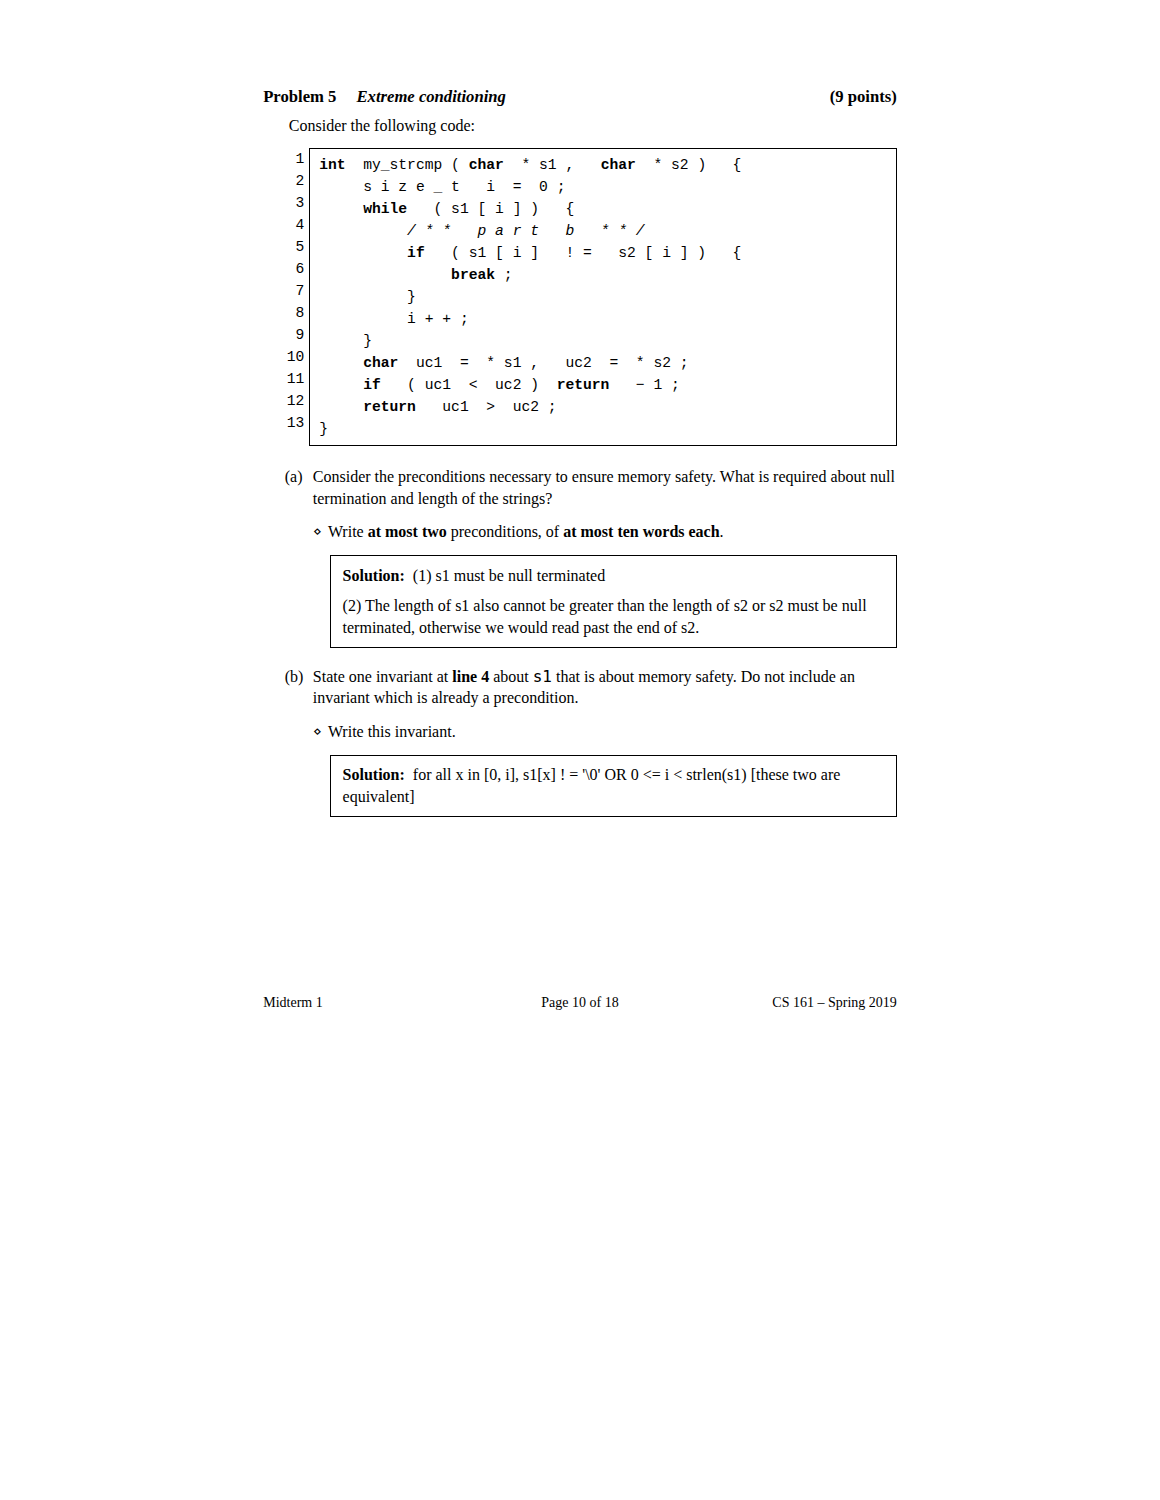Problem 5Extreme conditioning (9 points)
Consider the following code:
1 2 3 4 5 6 7 8 9 10 11 12 13
int my_strcmp ( char * s1 , char * s2 ) { s i z e _ t i = 0 ; while ( s1 [ i ] ) { / * * p a r t b * * / if ( s1 [ i ] ! = s2 [ i ] ) { break ; } i + + ; } char uc1 = * s1 , uc2 = * s2 ; if ( uc1 < uc2 ) return − 1 ; return uc1 > uc2 ; }
(a) Consider the preconditions necessary to ensure memory safety. What is required about null termination and length of the strings?
⋄Write at most two preconditions, of at most ten words each.
Solution:(1) s1 must be null terminated
(2) The length of s1 also cannot be greater than the length of s2 or s2 must be null terminated, otherwise we would read past the end of s2.
(b) State one invariant at line 4 about s1 that is about memory safety. Do not include an invariant which is already a precondition.
⋄Write this invariant.
Solution: for all x in [0, i], s1[x] ! = '\0' OR 0 <= i < strlen(s1) [these two are equivalent]
Midterm 1
Page 10 of 18
CS 161 – Spring 2019